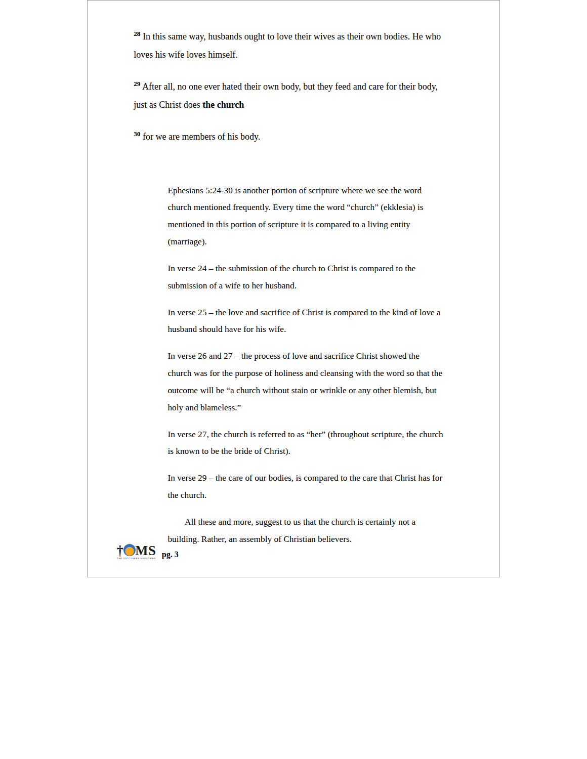28 In this same way, husbands ought to love their wives as their own bodies. He who loves his wife loves himself.
29 After all, no one ever hated their own body, but they feed and care for their body, just as Christ does the church
30 for we are members of his body.
Ephesians 5:24-30 is another portion of scripture where we see the word church mentioned frequently. Every time the word “church” (ekklesia) is mentioned in this portion of scripture it is compared to a living entity (marriage).
In verse 24 – the submission of the church to Christ is compared to the submission of a wife to her husband.
In verse 25 – the love and sacrifice of Christ is compared to the kind of love a husband should have for his wife.
In verse 26 and 27 – the process of love and sacrifice Christ showed the church was for the purpose of holiness and cleansing with the word so that the outcome will be “a church without stain or wrinkle or any other blemish, but holy and blameless.”
In verse 27, the church is referred to as “her” (throughout scripture, the church is known to be the bride of Christ).
In verse 29 – the care of our bodies, is compared to the care that Christ has for the church.
All these and more, suggest to us that the church is certainly not a building. Rather, an assembly of Christian believers.
† MS THE OUTCOVERS MINISTRIES
pg. 3